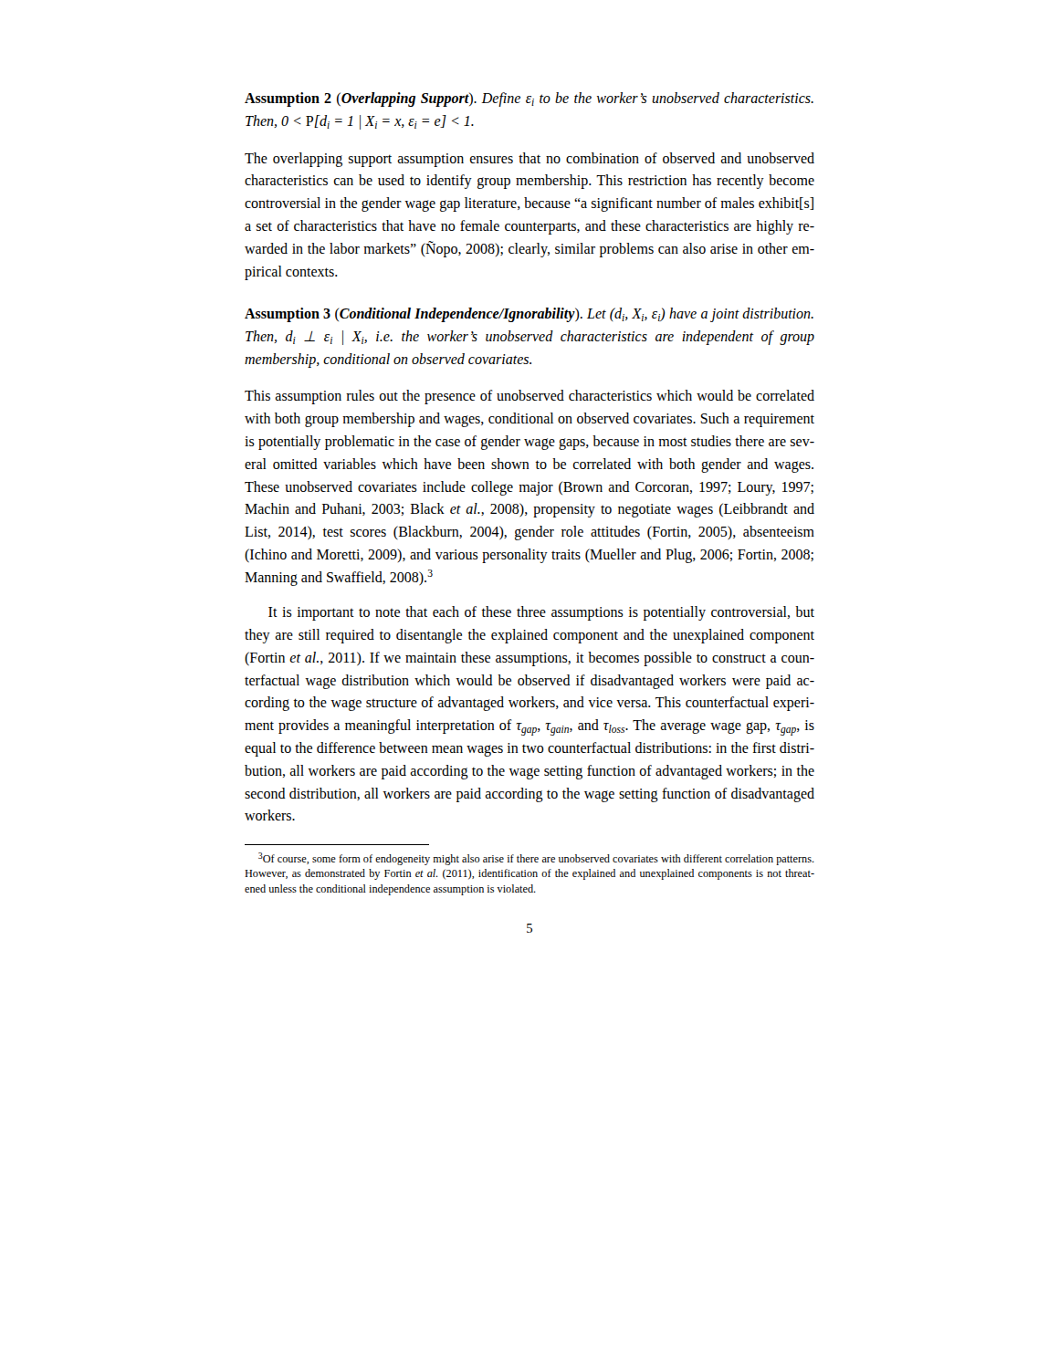Assumption 2 (Overlapping Support). Define εi to be the worker’s unobserved characteristics. Then, 0 < P[di = 1 | Xi = x, εi = e] < 1.
The overlapping support assumption ensures that no combination of observed and unobserved characteristics can be used to identify group membership. This restriction has recently become controversial in the gender wage gap literature, because “a significant number of males exhibit[s] a set of characteristics that have no female counterparts, and these characteristics are highly rewarded in the labor markets” (Ñopo, 2008); clearly, similar problems can also arise in other empirical contexts.
Assumption 3 (Conditional Independence/Ignorability). Let (di, Xi, εi) have a joint distribution. Then, di ⊥ εi | Xi, i.e. the worker’s unobserved characteristics are independent of group membership, conditional on observed covariates.
This assumption rules out the presence of unobserved characteristics which would be correlated with both group membership and wages, conditional on observed covariates. Such a requirement is potentially problematic in the case of gender wage gaps, because in most studies there are several omitted variables which have been shown to be correlated with both gender and wages. These unobserved covariates include college major (Brown and Corcoran, 1997; Loury, 1997; Machin and Puhani, 2003; Black et al., 2008), propensity to negotiate wages (Leibbrandt and List, 2014), test scores (Blackburn, 2004), gender role attitudes (Fortin, 2005), absenteeism (Ichino and Moretti, 2009), and various personality traits (Mueller and Plug, 2006; Fortin, 2008; Manning and Swaffield, 2008).3
It is important to note that each of these three assumptions is potentially controversial, but they are still required to disentangle the explained component and the unexplained component (Fortin et al., 2011). If we maintain these assumptions, it becomes possible to construct a counterfactual wage distribution which would be observed if disadvantaged workers were paid according to the wage structure of advantaged workers, and vice versa. This counterfactual experiment provides a meaningful interpretation of τgap, τgain, and τloss. The average wage gap, τgap, is equal to the difference between mean wages in two counterfactual distributions: in the first distribution, all workers are paid according to the wage setting function of advantaged workers; in the second distribution, all workers are paid according to the wage setting function of disadvantaged workers.
3Of course, some form of endogeneity might also arise if there are unobserved covariates with different correlation patterns. However, as demonstrated by Fortin et al. (2011), identification of the explained and unexplained components is not threatened unless the conditional independence assumption is violated.
5